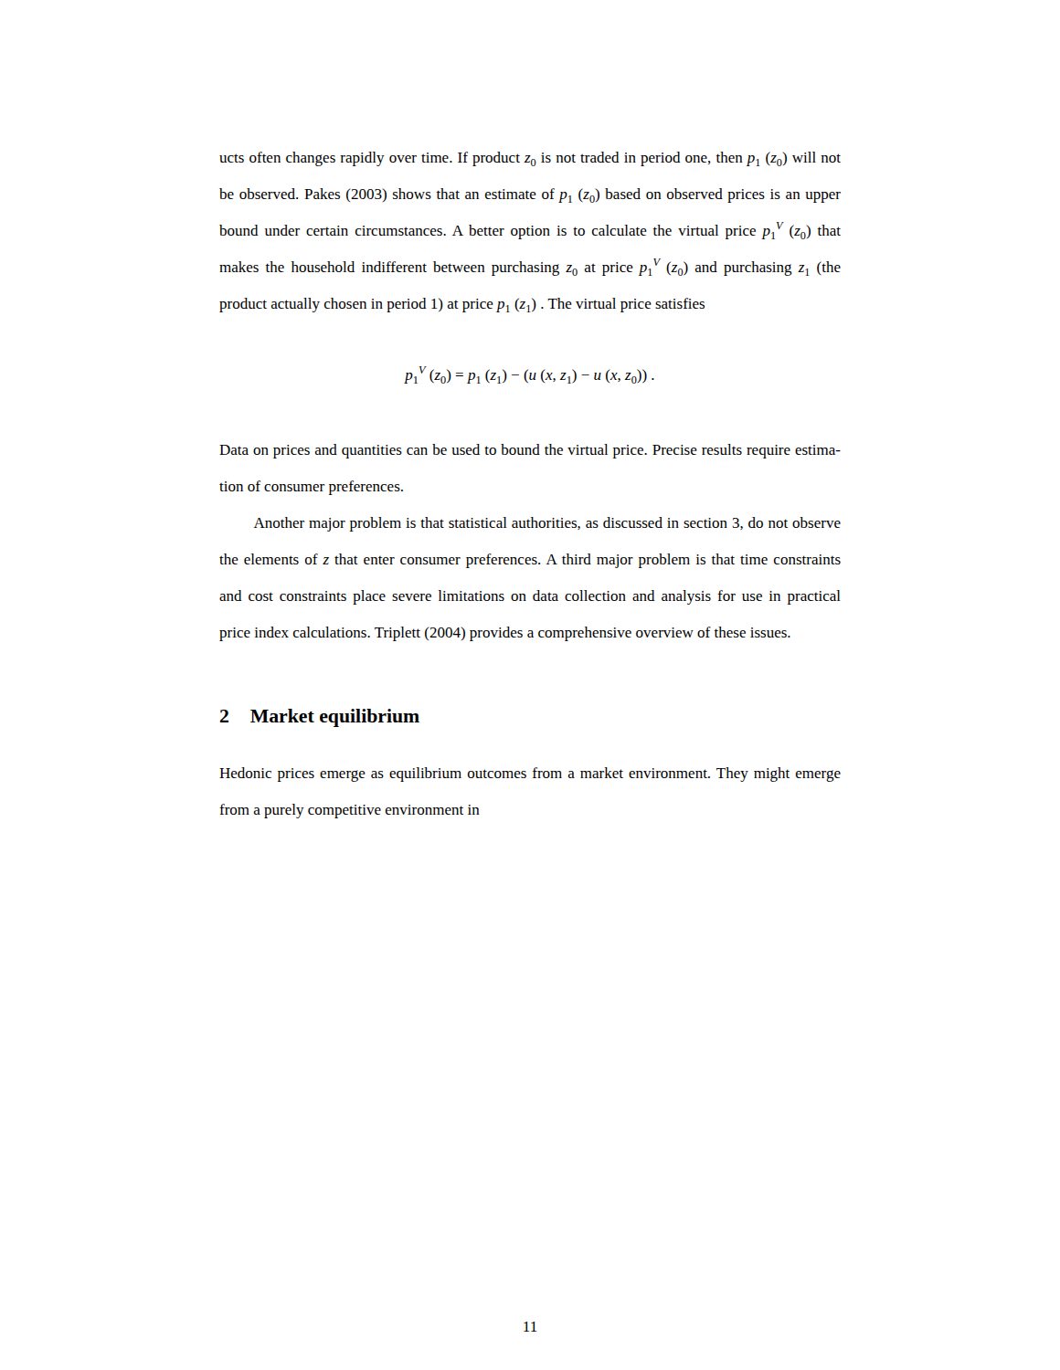ucts often changes rapidly over time. If product z0 is not traded in period one, then p1 (z0) will not be observed. Pakes (2003) shows that an estimate of p1 (z0) based on observed prices is an upper bound under certain circumstances. A better option is to calculate the virtual price p1V (z0) that makes the household indifferent between purchasing z0 at price p1V (z0) and purchasing z1 (the product actually chosen in period 1) at price p1 (z1) . The virtual price satisfies
p1V (z0) = p1 (z1) − (u (x, z1) − u (x, z0)) .
Data on prices and quantities can be used to bound the virtual price. Precise results require estimation of consumer preferences.
Another major problem is that statistical authorities, as discussed in section 3, do not observe the elements of z that enter consumer preferences. A third major problem is that time constraints and cost constraints place severe limitations on data collection and analysis for use in practical price index calculations. Triplett (2004) provides a comprehensive overview of these issues.
2 Market equilibrium
Hedonic prices emerge as equilibrium outcomes from a market environment. They might emerge from a purely competitive environment in
11